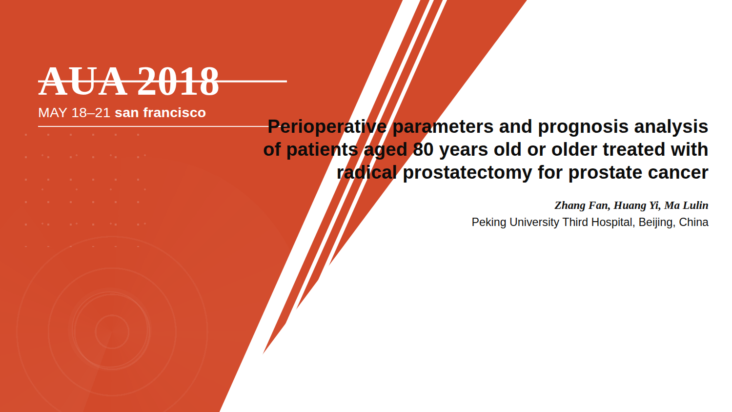AUA 2018
MAY 18–21 san francisco
Perioperative parameters and prognosis analysis of patients aged 80 years old or older treated with radical prostatectomy for prostate cancer
Zhang Fan, Huang Yi, Ma Lulin Peking University Third Hospital, Beijing, China